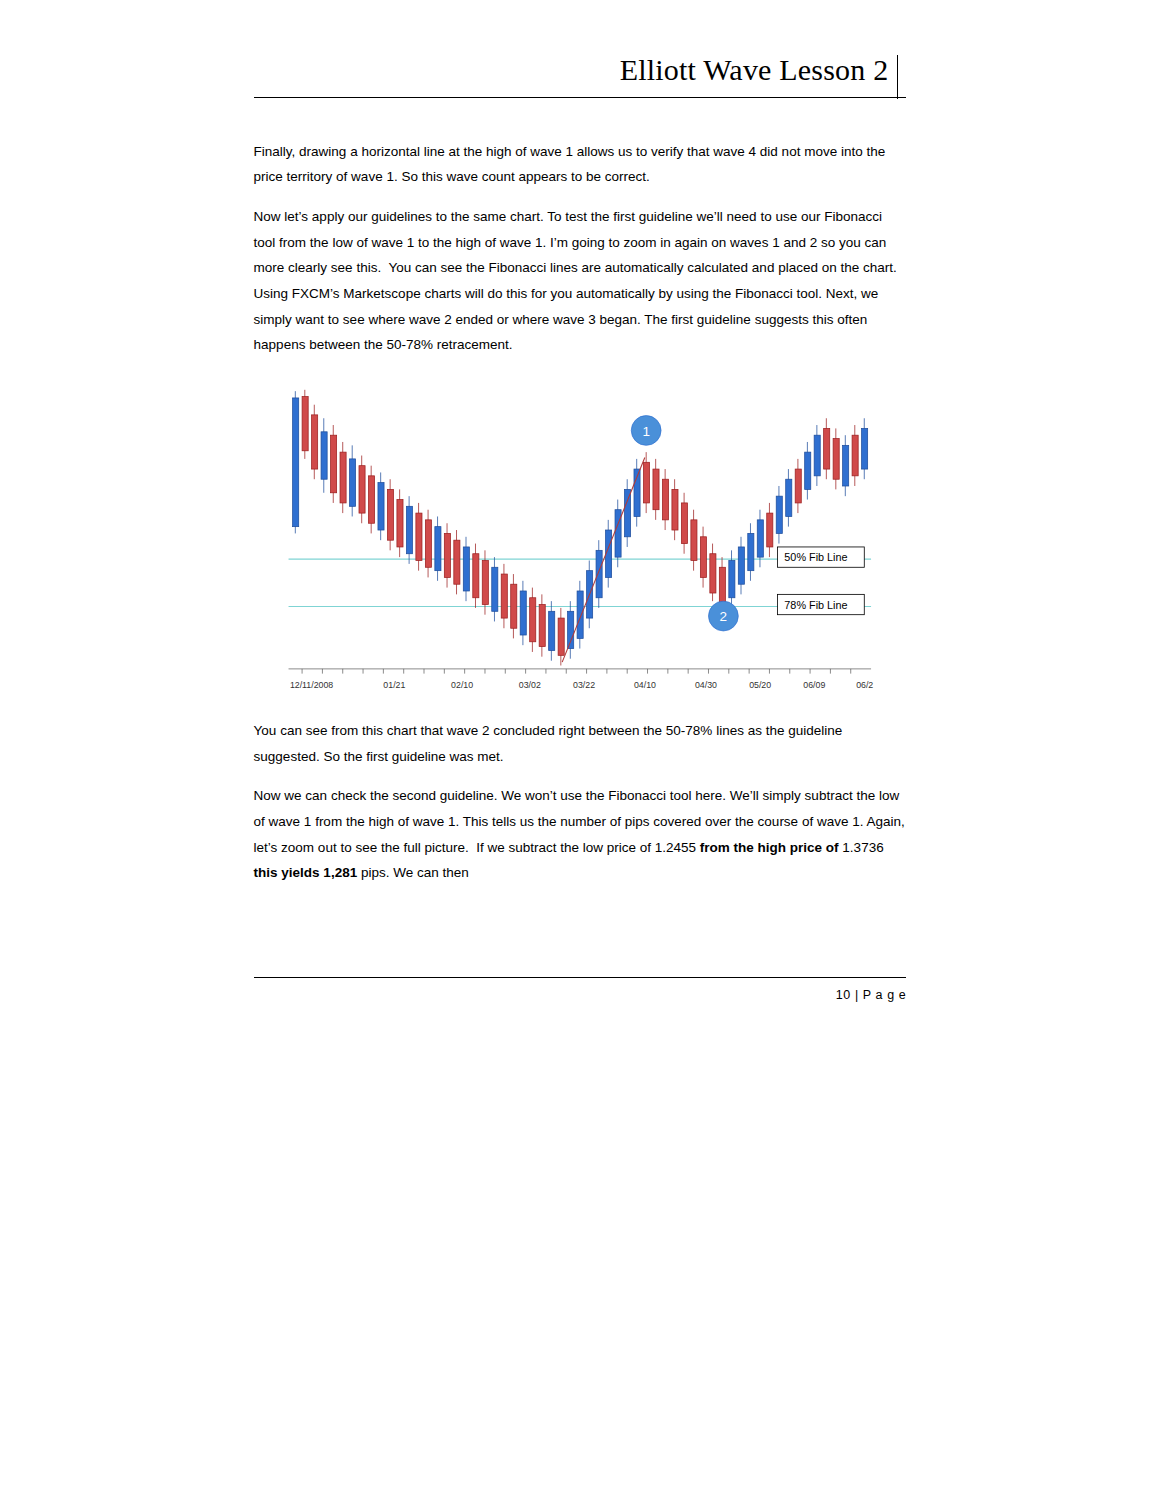Elliott Wave Lesson 2
Finally, drawing a horizontal line at the high of wave 1 allows us to verify that wave 4 did not move into the price territory of wave 1. So this wave count appears to be correct.
Now let’s apply our guidelines to the same chart. To test the first guideline we’ll need to use our Fibonacci tool from the low of wave 1 to the high of wave 1. I’m going to zoom in again on waves 1 and 2 so you can more clearly see this. You can see the Fibonacci lines are automatically calculated and placed on the chart. Using FXCM’s Marketscope charts will do this for you automatically by using the Fibonacci tool. Next, we simply want to see where wave 2 ended or where wave 3 began. The first guideline suggests this often happens between the 50-78% retracement.
50% Fib Line 78% Fib Line 1 2 12/11/2008 01/21 02/10 03/02 03/22 04/10 04/30 05/20 06/09 06/2
You can see from this chart that wave 2 concluded right between the 50-78% lines as the guideline suggested. So the first guideline was met.
Now we can check the second guideline. We won’t use the Fibonacci tool here. We’ll simply subtract the low of wave 1 from the high of wave 1. This tells us the number of pips covered over the course of wave 1. Again, let’s zoom out to see the full picture. If we subtract the low price of 1.2455 from the high price of 1.3736 this yields 1,281 pips. We can then
10 | P a g e